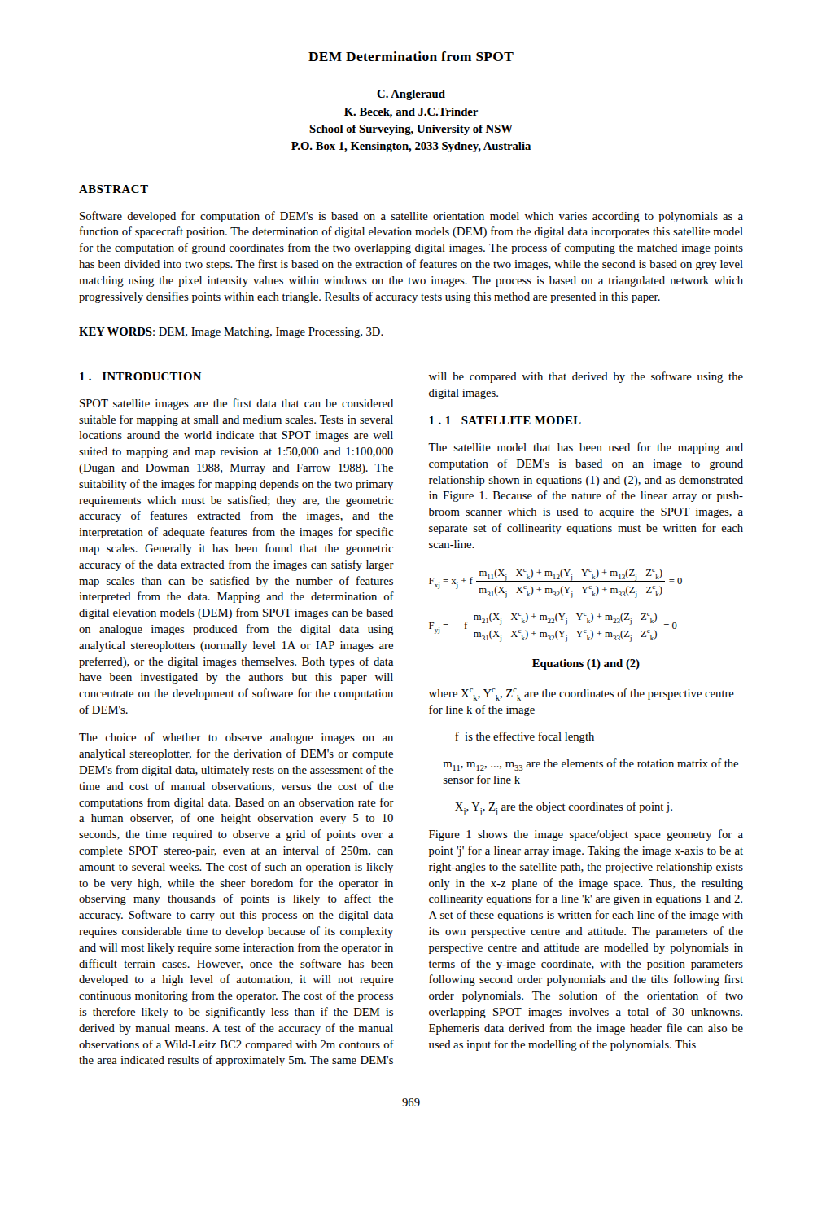DEM Determination from SPOT
C. Angleraud
K. Becek, and J.C.Trinder
School of Surveying, University of NSW
P.O. Box 1, Kensington, 2033 Sydney, Australia
ABSTRACT
Software developed for computation of DEM's is based on a satellite orientation model which varies according to polynomials as a function of spacecraft position. The determination of digital elevation models (DEM) from the digital data incorporates this satellite model for the computation of ground coordinates from the two overlapping digital images. The process of computing the matched image points has been divided into two steps. The first is based on the extraction of features on the two images, while the second is based on grey level matching using the pixel intensity values within windows on the two images. The process is based on a triangulated network which progressively densifies points within each triangle. Results of accuracy tests using this method are presented in this paper.
KEY WORDS: DEM, Image Matching, Image Processing, 3D.
1 . INTRODUCTION
SPOT satellite images are the first data that can be considered suitable for mapping at small and medium scales. Tests in several locations around the world indicate that SPOT images are well suited to mapping and map revision at 1:50,000 and 1:100,000 (Dugan and Dowman 1988, Murray and Farrow 1988). The suitability of the images for mapping depends on the two primary requirements which must be satisfied; they are, the geometric accuracy of features extracted from the images, and the interpretation of adequate features from the images for specific map scales. Generally it has been found that the geometric accuracy of the data extracted from the images can satisfy larger map scales than can be satisfied by the number of features interpreted from the data. Mapping and the determination of digital elevation models (DEM) from SPOT images can be based on analogue images produced from the digital data using analytical stereoplotters (normally level 1A or IAP images are preferred), or the digital images themselves. Both types of data have been investigated by the authors but this paper will concentrate on the development of software for the computation of DEM's.
The choice of whether to observe analogue images on an analytical stereoplotter, for the derivation of DEM's or compute DEM's from digital data, ultimately rests on the assessment of the time and cost of manual observations, versus the cost of the computations from digital data. Based on an observation rate for a human observer, of one height observation every 5 to 10 seconds, the time required to observe a grid of points over a complete SPOT stereo-pair, even at an interval of 250m, can amount to several weeks. The cost of such an operation is likely to be very high, while the sheer boredom for the operator in observing many thousands of points is likely to affect the accuracy. Software to carry out this process on the digital data requires considerable time to develop because of its complexity and will most likely require some interaction from the operator in difficult terrain cases. However, once the software has been developed to a high level of automation, it will not require continuous monitoring from the operator. The cost of the process is therefore likely to be significantly less than if the DEM is derived by manual means. A test of the accuracy of the manual observations of a Wild-Leitz BC2 compared with 2m contours of the area indicated results of approximately 5m. The same DEM's will be compared with that derived by the software using the digital images.
1 . 1 SATELLITE MODEL
The satellite model that has been used for the mapping and computation of DEM's is based on an image to ground relationship shown in equations (1) and (2), and as demonstrated in Figure 1. Because of the nature of the linear array or push-broom scanner which is used to acquire the SPOT images, a separate set of collinearity equations must be written for each scan-line.
Fxj = xj + f m11(Xj - Xck) + m12(Yj - Yck) + m13(Zj - Zck) m31(Xj - Xck) + m32(Yj - Yck) + m33(Zj - Zck) = 0
Fyj = f m21(Xj - Xck) + m22(Yj - Yck) + m23(Zj - Zck) m31(Xj - Xck) + m32(Yj - Yck) + m33(Zj - Zck) = 0
Equations (1) and (2)
where Xck, Yck, Zck are the coordinates of the perspective centre for line k of the image
f is the effective focal length
m11, m12, ..., m33 are the elements of the rotation matrix of the sensor for line k
Xj, Yj, Zj are the object coordinates of point j.
Figure 1 shows the image space/object space geometry for a point 'j' for a linear array image. Taking the image x-axis to be at right-angles to the satellite path, the projective relationship exists only in the x-z plane of the image space. Thus, the resulting collinearity equations for a line 'k' are given in equations 1 and 2. A set of these equations is written for each line of the image with its own perspective centre and attitude. The parameters of the perspective centre and attitude are modelled by polynomials in terms of the y-image coordinate, with the position parameters following second order polynomials and the tilts following first order polynomials. The solution of the orientation of two overlapping SPOT images involves a total of 30 unknowns. Ephemeris data derived from the image header file can also be used as input for the modelling of the polynomials. This
969